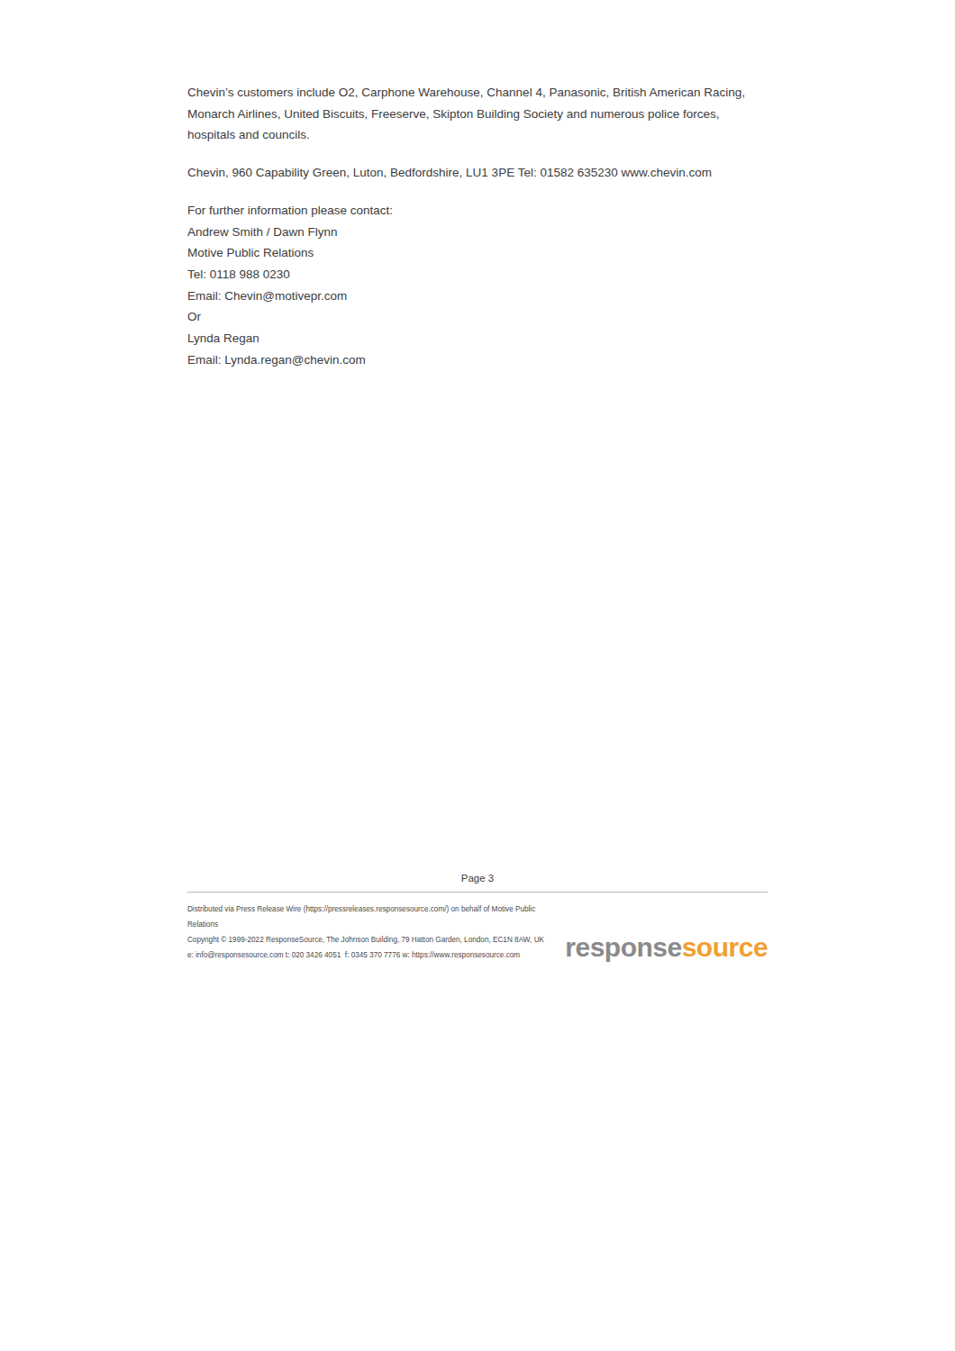Chevin’s customers include O2, Carphone Warehouse, Channel 4, Panasonic, British American Racing, Monarch Airlines, United Biscuits, Freeserve, Skipton Building Society and numerous police forces, hospitals and councils.
Chevin, 960 Capability Green, Luton, Bedfordshire, LU1 3PE Tel: 01582 635230 www.chevin.com
For further information please contact:
Andrew Smith / Dawn Flynn
Motive Public Relations
Tel: 0118 988 0230
Email: Chevin@motivepr.com
Or
Lynda Regan
Email: Lynda.regan@chevin.com
Page 3
Distributed via Press Release Wire (https://pressreleases.responsesource.com/) on behalf of Motive Public Relations
Copyright © 1999-2022 ResponseSource, The Johnson Building, 79 Hatton Garden, London, EC1N 8AW, UK
e: info@responsesource.com t: 020 3426 4051 f: 0345 370 7776 w: https://www.responsesource.com
response source